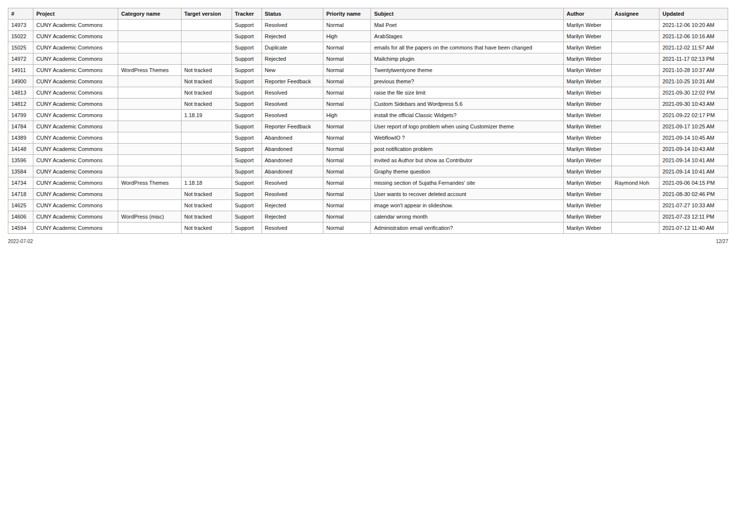Issue list
| # | Project | Category name | Target version | Tracker | Status | Priority name | Subject | Author | Assignee | Updated |
| --- | --- | --- | --- | --- | --- | --- | --- | --- | --- | --- |
| 14973 | CUNY Academic Commons | | | Support | Resolved | Normal | Mail Poet | Marilyn Weber | | 2021-12-06 10:20 AM |
| 15022 | CUNY Academic Commons | | | Support | Rejected | High | ArabStages | Marilyn Weber | | 2021-12-06 10:16 AM |
| 15025 | CUNY Academic Commons | | | Support | Duplicate | Normal | emails for all the papers on the commons that have been changed | Marilyn Weber | | 2021-12-02 11:57 AM |
| 14972 | CUNY Academic Commons | | | Support | Rejected | Normal | Mailchimp plugin | Marilyn Weber | | 2021-11-17 02:13 PM |
| 14911 | CUNY Academic Commons | WordPress Themes | Not tracked | Support | New | Normal | Twentytwentyone theme | Marilyn Weber | | 2021-10-28 10:37 AM |
| 14900 | CUNY Academic Commons | | Not tracked | Support | Reporter Feedback | Normal | previous theme? | Marilyn Weber | | 2021-10-25 10:31 AM |
| 14813 | CUNY Academic Commons | | Not tracked | Support | Resolved | Normal | raise the file size limit | Marilyn Weber | | 2021-09-30 12:02 PM |
| 14812 | CUNY Academic Commons | | Not tracked | Support | Resolved | Normal | Custom Sidebars and Wordpress 5.6 | Marilyn Weber | | 2021-09-30 10:43 AM |
| 14799 | CUNY Academic Commons | | 1.18.19 | Support | Resolved | High | install the official Classic Widgets? | Marilyn Weber | | 2021-09-22 02:17 PM |
| 14784 | CUNY Academic Commons | | | Support | Reporter Feedback | Normal | User report of logo problem when using Customizer theme | Marilyn Weber | | 2021-09-17 10:25 AM |
| 14389 | CUNY Academic Commons | | | Support | Abandoned | Normal | WebflowIO ? | Marilyn Weber | | 2021-09-14 10:45 AM |
| 14148 | CUNY Academic Commons | | | Support | Abandoned | Normal | post notification problem | Marilyn Weber | | 2021-09-14 10:43 AM |
| 13596 | CUNY Academic Commons | | | Support | Abandoned | Normal | invited as Author but show as Contributor | Marilyn Weber | | 2021-09-14 10:41 AM |
| 13584 | CUNY Academic Commons | | | Support | Abandoned | Normal | Graphy theme question | Marilyn Weber | | 2021-09-14 10:41 AM |
| 14734 | CUNY Academic Commons | WordPress Themes | 1.18.18 | Support | Resolved | Normal | missing section of Sujatha Fernandes' site | Marilyn Weber | Raymond Hoh | 2021-09-06 04:15 PM |
| 14718 | CUNY Academic Commons | | Not tracked | Support | Resolved | Normal | User wants to recover deleted account | Marilyn Weber | | 2021-08-30 02:46 PM |
| 14625 | CUNY Academic Commons | | Not tracked | Support | Rejected | Normal | image won't appear in slideshow. | Marilyn Weber | | 2021-07-27 10:33 AM |
| 14606 | CUNY Academic Commons | WordPress (misc) | Not tracked | Support | Rejected | Normal | calendar wrong month | Marilyn Weber | | 2021-07-23 12:11 PM |
| 14594 | CUNY Academic Commons | | Not tracked | Support | Resolved | Normal | Administration email verification? | Marilyn Weber | | 2021-07-12 11:40 AM |
2022-07-02 12/27